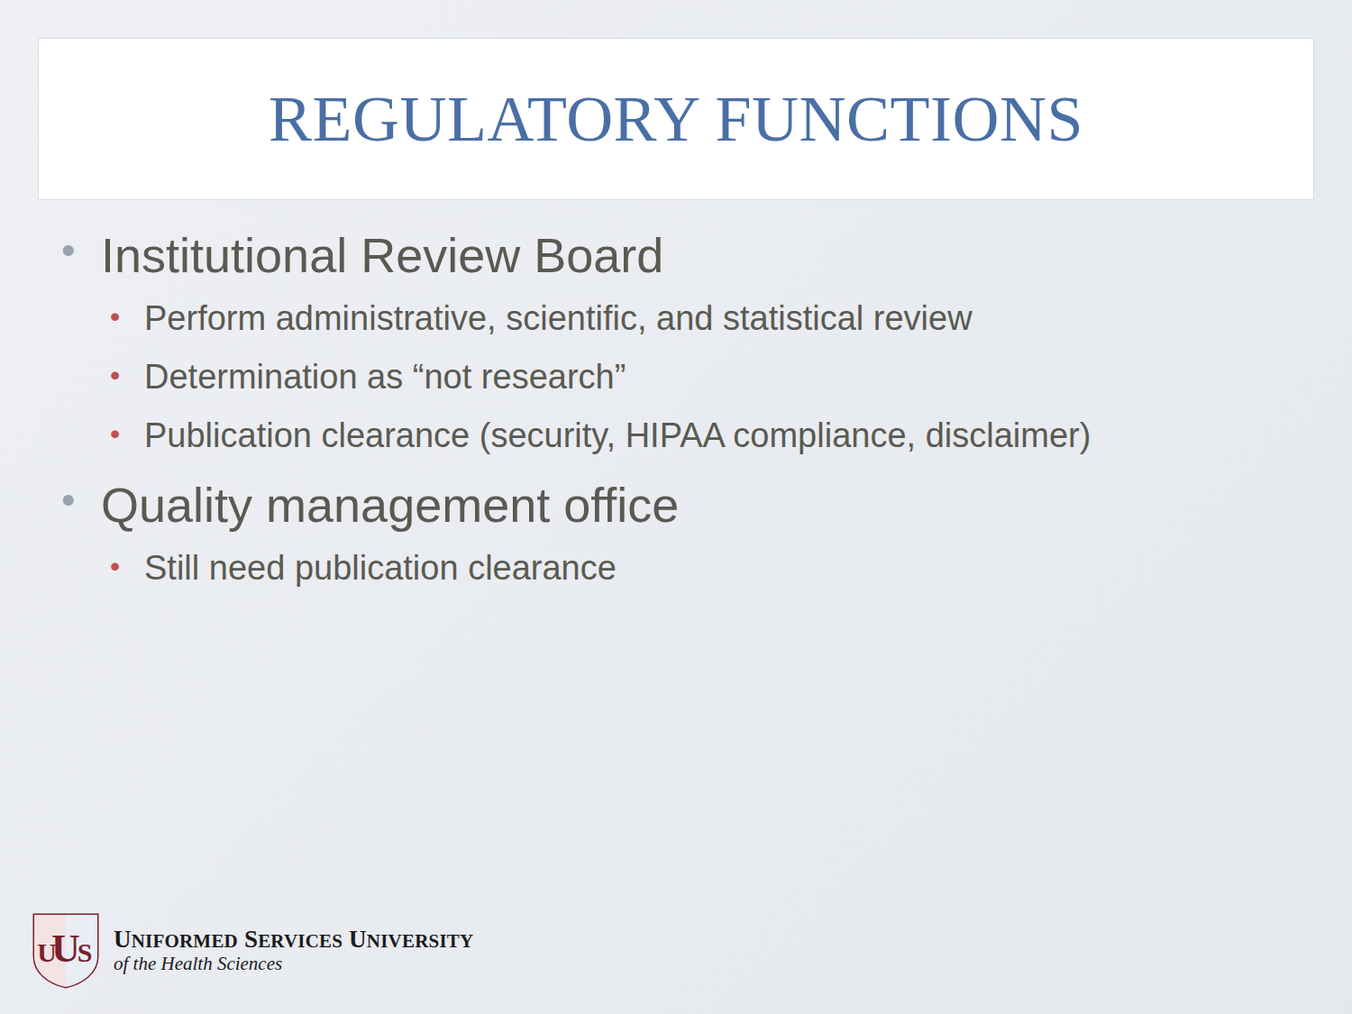Regulatory Functions
Institutional Review Board
Perform administrative, scientific, and statistical review
Determination as “not research”
Publication clearance (security, HIPAA compliance, disclaimer)
Quality management office
Still need publication clearance
U U S
UNIFORMED SERVICES UNIVERSITY
of the Health Sciences